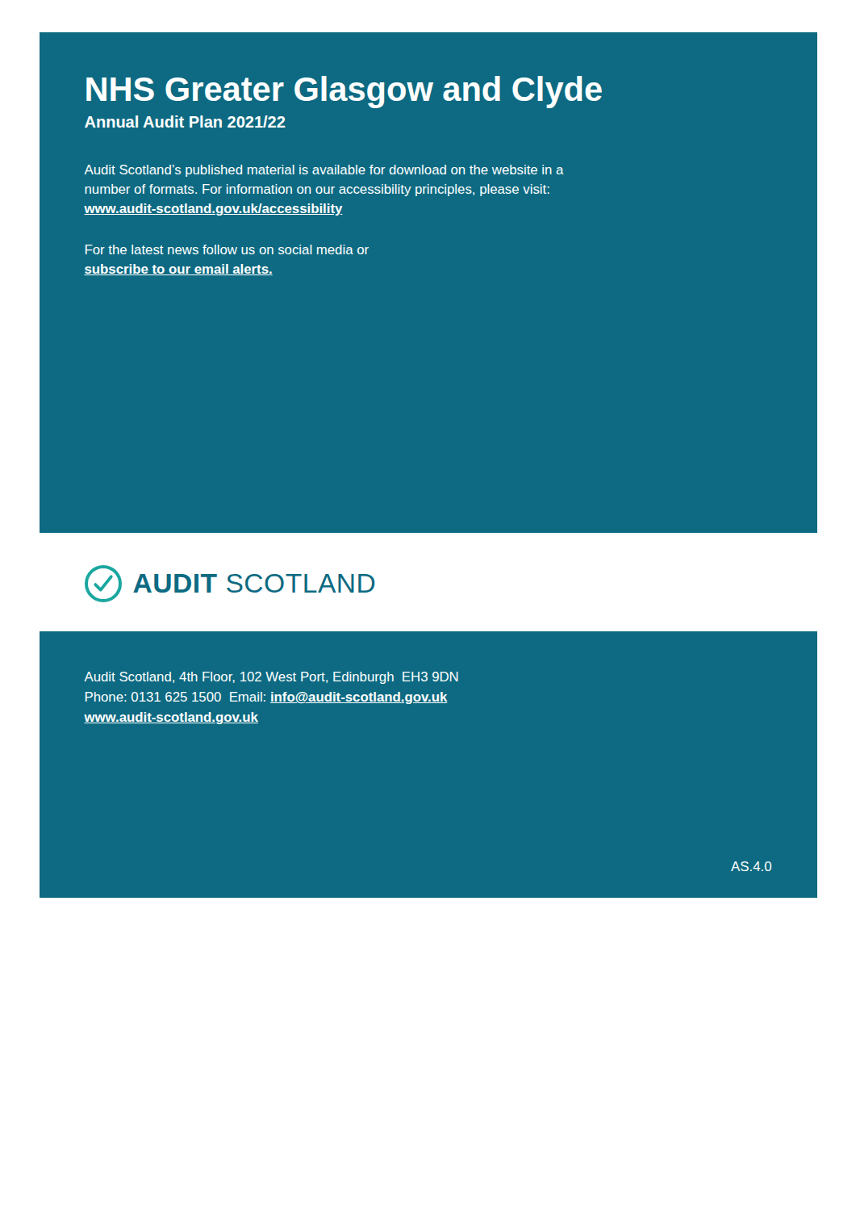NHS Greater Glasgow and Clyde
Annual Audit Plan 2021/22
Audit Scotland’s published material is available for download on the website in a number of formats. For information on our accessibility principles, please visit:
www.audit-scotland.gov.uk/accessibility
For the latest news follow us on social media or
subscribe to our email alerts.
AUDIT SCOTLAND
Audit Scotland, 4th Floor, 102 West Port, Edinburgh EH3 9DN
Phone: 0131 625 1500 Email: info@audit-scotland.gov.uk
www.audit-scotland.gov.uk
AS.4.0